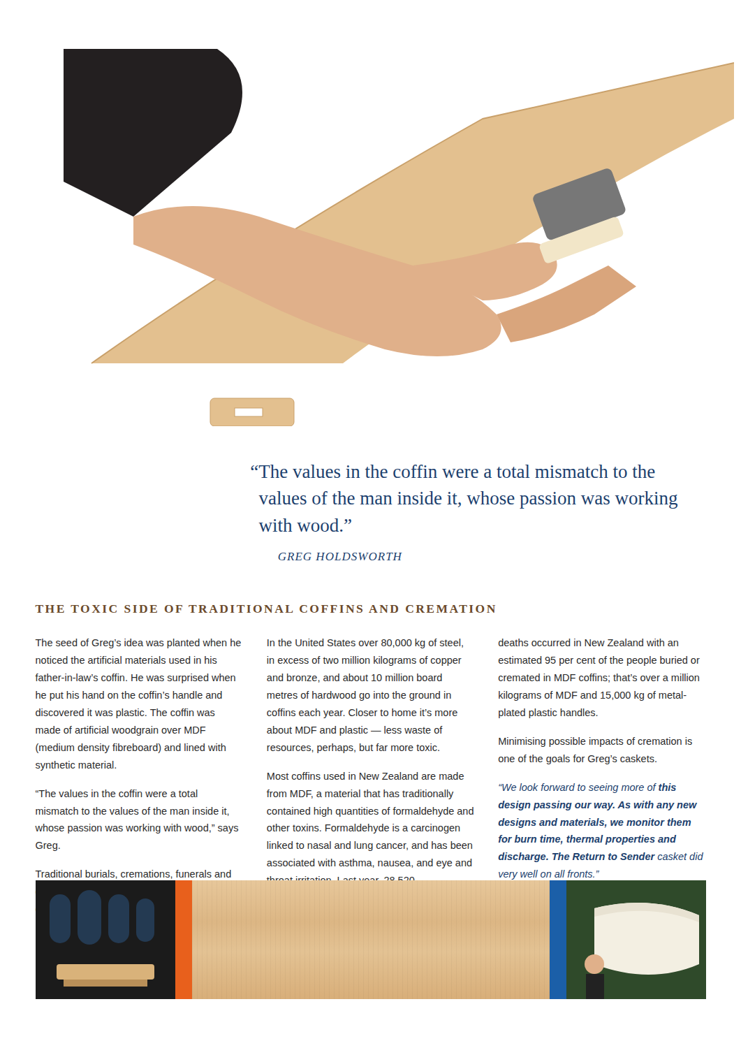MFE 2008 | PAGE 2
“The values in the coffin were a total mismatch to the values of the man inside it, whose passion was working with wood.”
GREG HOLDSWORTH
The toxic side of traditional coffins and cremation
The seed of Greg’s idea was planted when he noticed the artificial materials used in his father-in-law’s coffin. He was surprised when he put his hand on the coffin’s handle and discovered it was plastic. The coffin was made of artificial woodgrain over MDF (medium density fibreboard) and lined with synthetic material.
“The values in the coffin were a total mismatch to the values of the man inside it, whose passion was working with wood,” says Greg.
Traditional burials, cremations, funerals and coffins collectively have a range of negative environmental impacts.
In the United States over 80,000 kg of steel, in excess of two million kilograms of copper and bronze, and about 10 million board metres of hardwood go into the ground in coffins each year. Closer to home it’s more about MDF and plastic — less waste of resources, perhaps, but far more toxic.
Most coffins used in New Zealand are made from MDF, a material that has traditionally contained high quantities of formaldehyde and other toxins. Formaldehyde is a carcinogen linked to nasal and lung cancer, and has been associated with asthma, nausea, and eye and throat irritation. Last year, 28,520
deaths occurred in New Zealand with an estimated 95 per cent of the people buried or cremated in MDF coffins; that’s over a million kilograms of MDF and 15,000 kg of metal-plated plastic handles.
Minimising possible impacts of cremation is one of the goals for Greg’s caskets.
“We look forward to seeing more of this design passing our way. As with any new designs and materials, we monitor them for burn time, thermal properties and discharge. The Return to Sender casket did very well on all fronts.” Dean McNaughten, North Shore City Council.